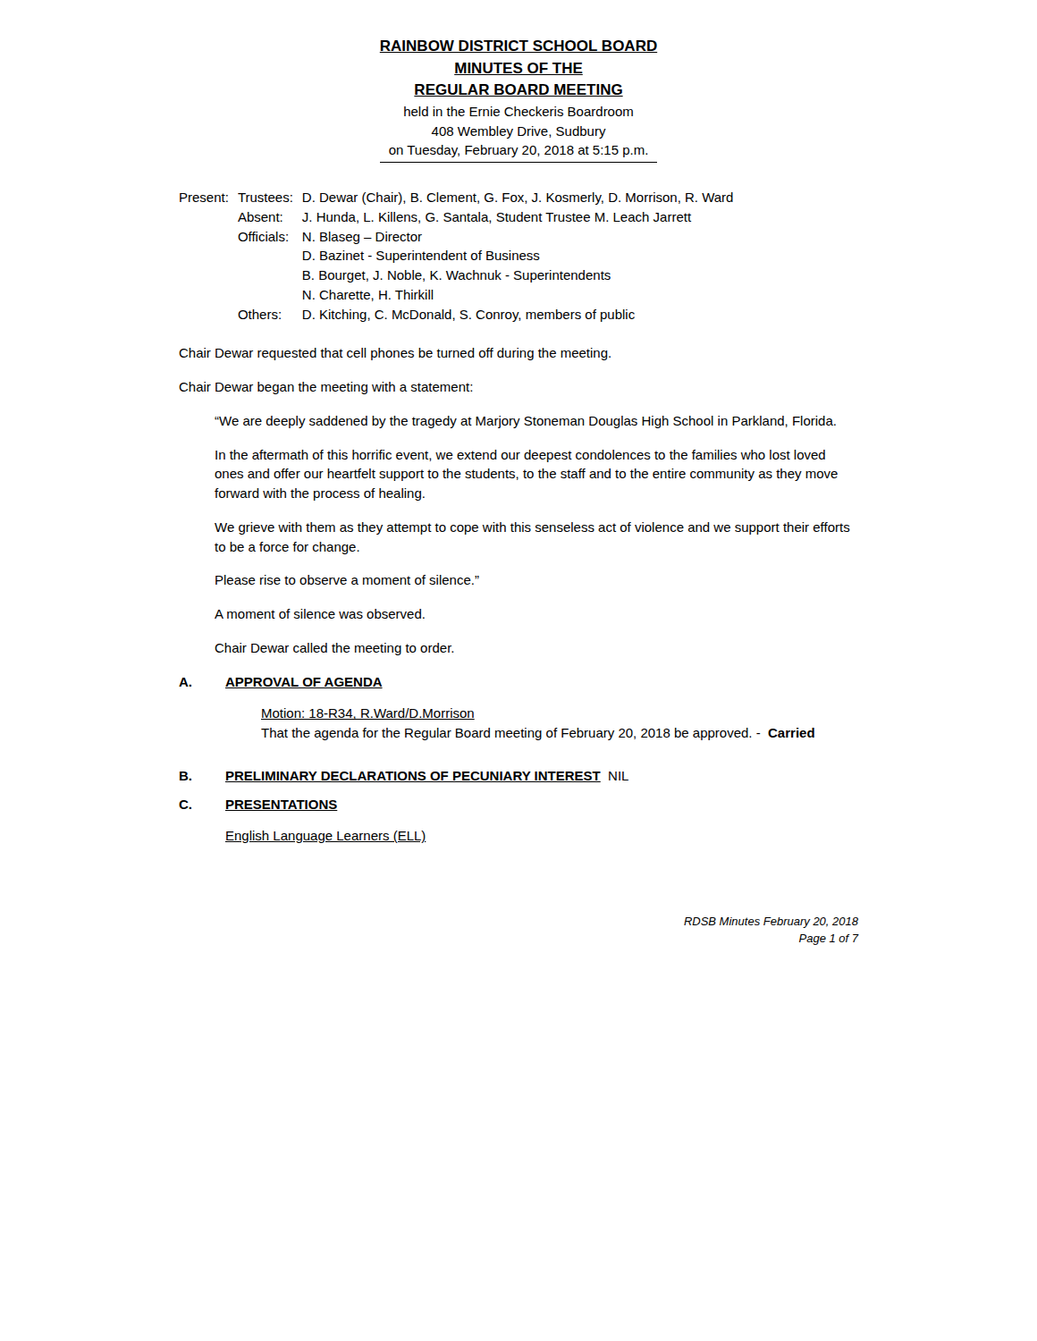RAINBOW DISTRICT SCHOOL BOARD
MINUTES OF THE
REGULAR BOARD MEETING
held in the Ernie Checkeris Boardroom
408 Wembley Drive, Sudbury
on Tuesday, February 20, 2018 at 5:15 p.m.
| Present: | Trustees: | D. Dewar (Chair), B. Clement, G. Fox, J. Kosmerly, D. Morrison, R. Ward |
| | Absent: | J. Hunda, L. Killens, G. Santala, Student Trustee M. Leach Jarrett |
| | Officials: | N. Blaseg – Director D. Bazinet - Superintendent of Business B. Bourget, J. Noble, K. Wachnuk - Superintendents N. Charette, H. Thirkill |
| | Others: | D. Kitching, C. McDonald, S. Conroy, members of public |
Chair Dewar requested that cell phones be turned off during the meeting.
Chair Dewar began the meeting with a statement:
“We are deeply saddened by the tragedy at Marjory Stoneman Douglas High School in Parkland, Florida.
In the aftermath of this horrific event, we extend our deepest condolences to the families who lost loved ones and offer our heartfelt support to the students, to the staff and to the entire community as they move forward with the process of healing.
We grieve with them as they attempt to cope with this senseless act of violence and we support their efforts to be a force for change.
Please rise to observe a moment of silence.”
A moment of silence was observed.
Chair Dewar called the meeting to order.
A.
APPROVAL OF AGENDA
Motion: 18-R34, R.Ward/D.Morrison
That the agenda for the Regular Board meeting of February 20, 2018 be approved. - Carried
B.
PRELIMINARY DECLARATIONS OF PECUNIARY INTEREST NIL
C.
PRESENTATIONS
English Language Learners (ELL)
RDSB Minutes February 20, 2018
Page 1 of 7